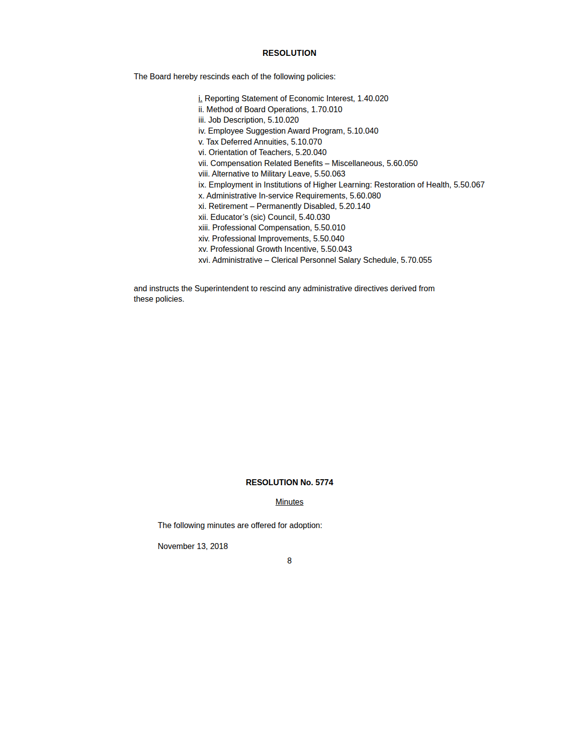RESOLUTION
The Board hereby rescinds each of the following policies:
i. Reporting Statement of Economic Interest, 1.40.020
ii. Method of Board Operations, 1.70.010
iii. Job Description, 5.10.020
iv. Employee Suggestion Award Program, 5.10.040
v. Tax Deferred Annuities, 5.10.070
vi. Orientation of Teachers, 5.20.040
vii. Compensation Related Benefits – Miscellaneous, 5.60.050
viii. Alternative to Military Leave, 5.50.063
ix. Employment in Institutions of Higher Learning: Restoration of Health, 5.50.067
x. Administrative In-service Requirements, 5.60.080
xi. Retirement – Permanently Disabled, 5.20.140
xii. Educator’s (sic) Council, 5.40.030
xiii. Professional Compensation, 5.50.010
xiv. Professional Improvements, 5.50.040
xv. Professional Growth Incentive, 5.50.043
xvi. Administrative – Clerical Personnel Salary Schedule, 5.70.055
and instructs the Superintendent to rescind any administrative directives derived from these policies.
RESOLUTION No. 5774
Minutes
The following minutes are offered for adoption:
November 13, 2018
8